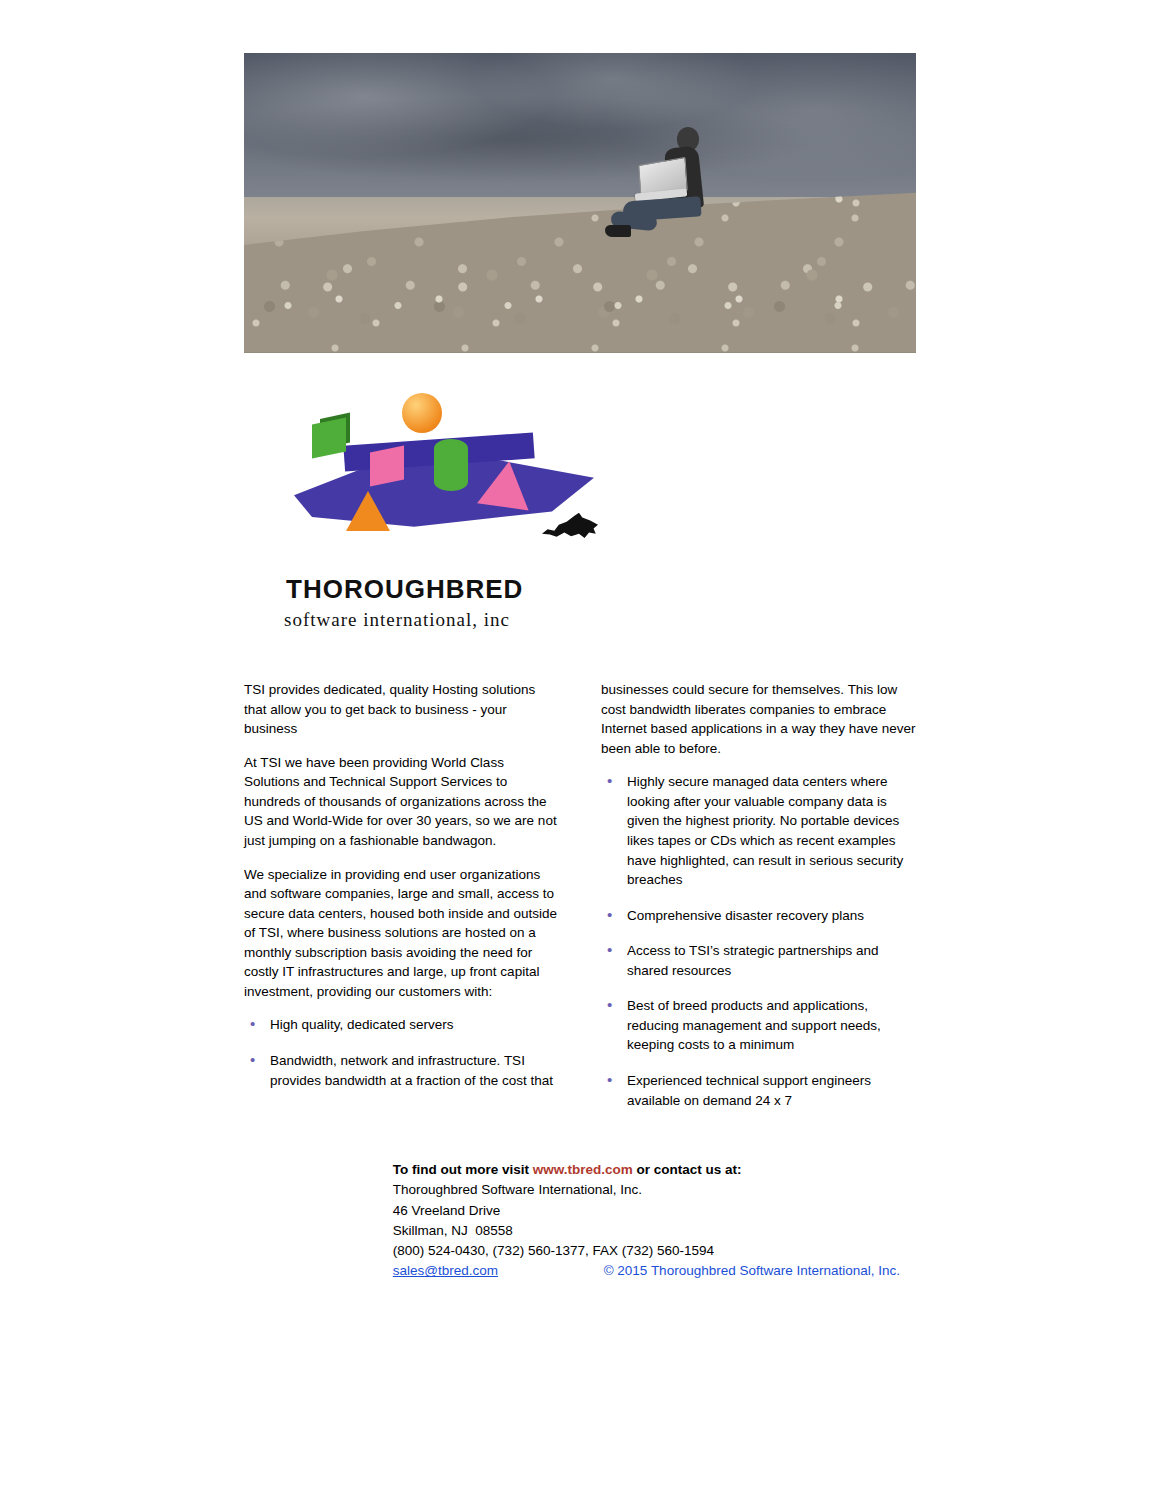THOROUGHBRED
software international, inc
TSI provides dedicated, quality Hosting solutions that allow you to get back to business - your business
At TSI we have been providing World Class Solutions and Technical Support Services to hundreds of thousands of organizations across the US and World-Wide for over 30 years, so we are not just jumping on a fashionable bandwagon.
We specialize in providing end user organizations and software companies, large and small, access to secure data centers, housed both inside and outside of TSI, where business solutions are hosted on a monthly subscription basis avoiding the need for costly IT infrastructures and large, up front capital investment, providing our customers with:
High quality, dedicated servers
Bandwidth, network and infrastructure. TSI provides bandwidth at a fraction of the cost that
businesses could secure for themselves. This low cost bandwidth liberates companies to embrace Internet based applications in a way they have never been able to before.
Highly secure managed data centers where looking after your valuable company data is given the highest priority. No portable devices likes tapes or CDs which as recent examples have highlighted, can result in serious security breaches
Comprehensive disaster recovery plans
Access to TSI’s strategic partnerships and shared resources
Best of breed products and applications, reducing management and support needs, keeping costs to a minimum
Experienced technical support engineers available on demand 24 x 7
To find out more visit www.tbred.com or contact us at:
Thoroughbred Software International, Inc.
46 Vreeland Drive
Skillman, NJ 08558
(800) 524-0430, (732) 560-1377, FAX (732) 560-1594
sales@tbred.com © 2015 Thoroughbred Software International, Inc.